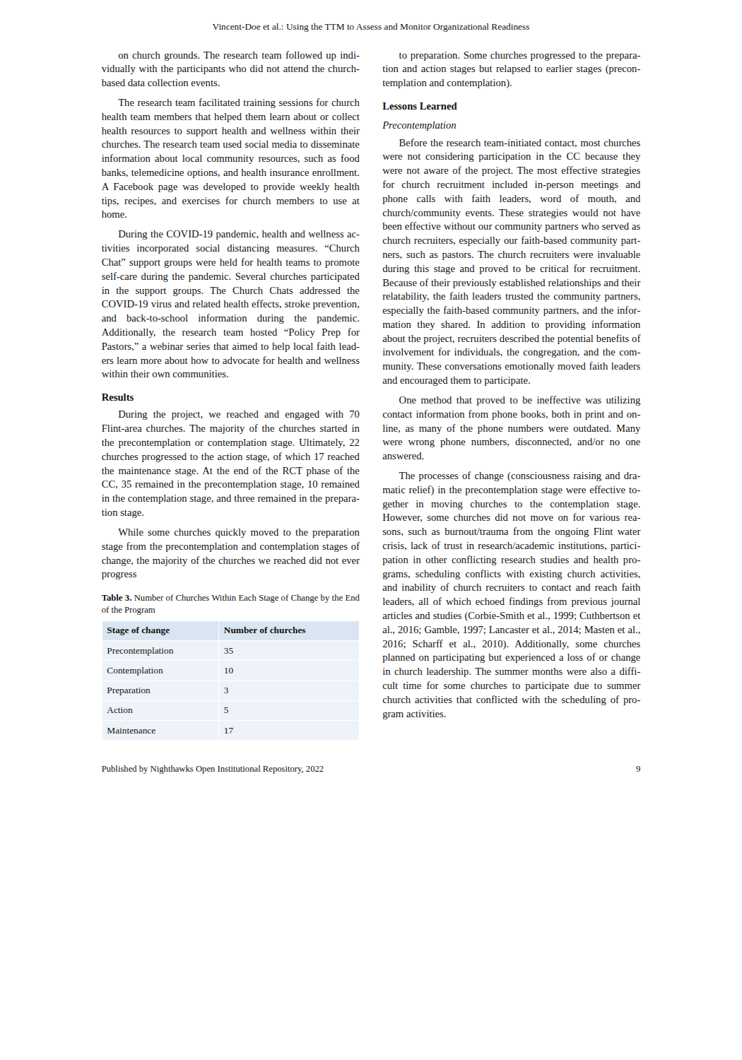Vincent-Doe et al.: Using the TTM to Assess and Monitor Organizational Readiness
on church grounds. The research team followed up individually with the participants who did not attend the church-based data collection events.
The research team facilitated training sessions for church health team members that helped them learn about or collect health resources to support health and wellness within their churches. The research team used social media to disseminate information about local community resources, such as food banks, telemedicine options, and health insurance enrollment. A Facebook page was developed to provide weekly health tips, recipes, and exercises for church members to use at home.
During the COVID-19 pandemic, health and wellness activities incorporated social distancing measures. “Church Chat” support groups were held for health teams to promote self-care during the pandemic. Several churches participated in the support groups. The Church Chats addressed the COVID-19 virus and related health effects, stroke prevention, and back-to-school information during the pandemic. Additionally, the research team hosted “Policy Prep for Pastors,” a webinar series that aimed to help local faith leaders learn more about how to advocate for health and wellness within their own communities.
Results
During the project, we reached and engaged with 70 Flint-area churches. The majority of the churches started in the precontemplation or contemplation stage. Ultimately, 22 churches progressed to the action stage, of which 17 reached the maintenance stage. At the end of the RCT phase of the CC, 35 remained in the precontemplation stage, 10 remained in the contemplation stage, and three remained in the preparation stage.
While some churches quickly moved to the preparation stage from the precontemplation and contemplation stages of change, the majority of the churches we reached did not ever progress
Table 3. Number of Churches Within Each Stage of Change by the End of the Program
| Stage of change | Number of churches |
| --- | --- |
| Precontemplation | 35 |
| Contemplation | 10 |
| Preparation | 3 |
| Action | 5 |
| Maintenance | 17 |
to preparation. Some churches progressed to the preparation and action stages but relapsed to earlier stages (precontemplation and contemplation).
Lessons Learned
Precontemplation
Before the research team-initiated contact, most churches were not considering participation in the CC because they were not aware of the project. The most effective strategies for church recruitment included in-person meetings and phone calls with faith leaders, word of mouth, and church/community events. These strategies would not have been effective without our community partners who served as church recruiters, especially our faith-based community partners, such as pastors. The church recruiters were invaluable during this stage and proved to be critical for recruitment. Because of their previously established relationships and their relatability, the faith leaders trusted the community partners, especially the faith-based community partners, and the information they shared. In addition to providing information about the project, recruiters described the potential benefits of involvement for individuals, the congregation, and the community. These conversations emotionally moved faith leaders and encouraged them to participate.
One method that proved to be ineffective was utilizing contact information from phone books, both in print and online, as many of the phone numbers were outdated. Many were wrong phone numbers, disconnected, and/or no one answered.
The processes of change (consciousness raising and dramatic relief) in the precontemplation stage were effective together in moving churches to the contemplation stage. However, some churches did not move on for various reasons, such as burnout/trauma from the ongoing Flint water crisis, lack of trust in research/academic institutions, participation in other conflicting research studies and health programs, scheduling conflicts with existing church activities, and inability of church recruiters to contact and reach faith leaders, all of which echoed findings from previous journal articles and studies (Corbie-Smith et al., 1999; Cuthbertson et al., 2016; Gamble, 1997; Lancaster et al., 2014; Masten et al., 2016; Scharff et al., 2010). Additionally, some churches planned on participating but experienced a loss of or change in church leadership. The summer months were also a difficult time for some churches to participate due to summer church activities that conflicted with the scheduling of program activities.
Published by Nighthawks Open Institutional Repository, 2022 9